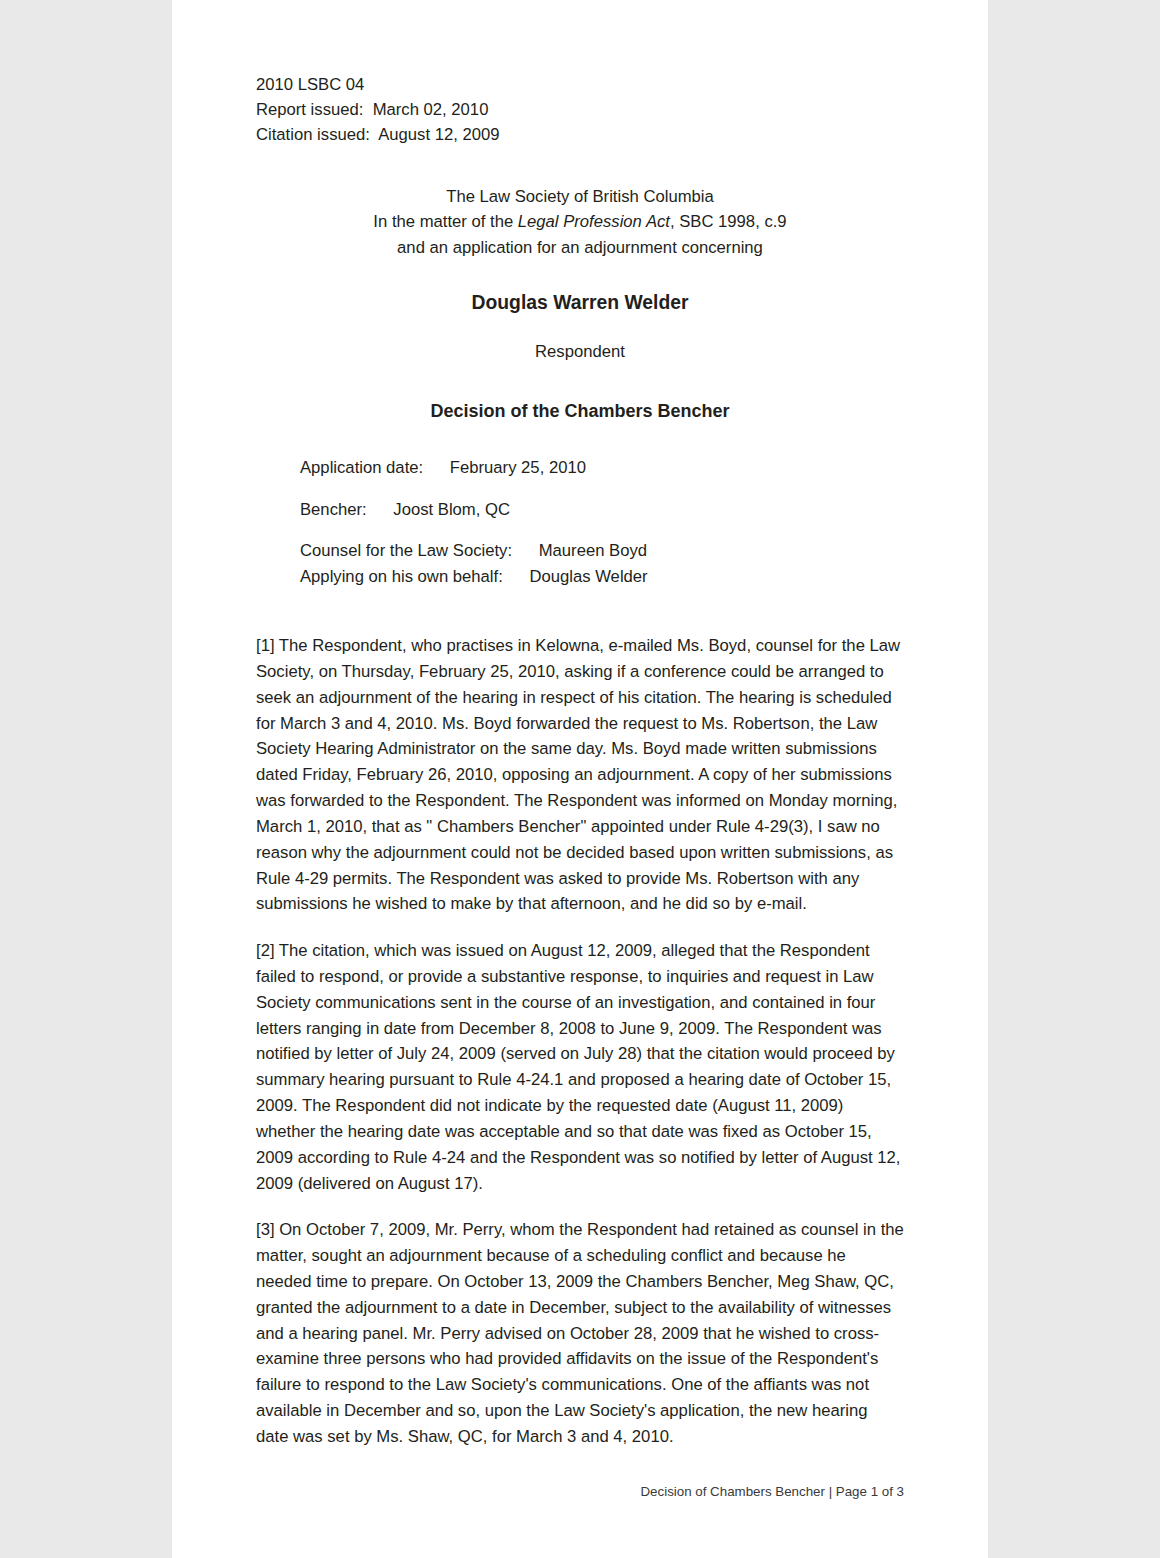2010 LSBC 04
Report issued: March 02, 2010
Citation issued: August 12, 2009
The Law Society of British Columbia
In the matter of the Legal Profession Act, SBC 1998, c.9
and an application for an adjournment concerning
Douglas Warren Welder
Respondent
Decision of the Chambers Bencher
Application date: February 25, 2010
Bencher: Joost Blom, QC
Counsel for the Law Society: Maureen Boyd
Applying on his own behalf: Douglas Welder
[1] The Respondent, who practises in Kelowna, e-mailed Ms. Boyd, counsel for the Law Society, on Thursday, February 25, 2010, asking if a conference could be arranged to seek an adjournment of the hearing in respect of his citation. The hearing is scheduled for March 3 and 4, 2010. Ms. Boyd forwarded the request to Ms. Robertson, the Law Society Hearing Administrator on the same day. Ms. Boyd made written submissions dated Friday, February 26, 2010, opposing an adjournment. A copy of her submissions was forwarded to the Respondent. The Respondent was informed on Monday morning, March 1, 2010, that as " Chambers Bencher" appointed under Rule 4-29(3), I saw no reason why the adjournment could not be decided based upon written submissions, as Rule 4-29 permits. The Respondent was asked to provide Ms. Robertson with any submissions he wished to make by that afternoon, and he did so by e-mail.
[2] The citation, which was issued on August 12, 2009, alleged that the Respondent failed to respond, or provide a substantive response, to inquiries and request in Law Society communications sent in the course of an investigation, and contained in four letters ranging in date from December 8, 2008 to June 9, 2009. The Respondent was notified by letter of July 24, 2009 (served on July 28) that the citation would proceed by summary hearing pursuant to Rule 4-24.1 and proposed a hearing date of October 15, 2009. The Respondent did not indicate by the requested date (August 11, 2009) whether the hearing date was acceptable and so that date was fixed as October 15, 2009 according to Rule 4-24 and the Respondent was so notified by letter of August 12, 2009 (delivered on August 17).
[3] On October 7, 2009, Mr. Perry, whom the Respondent had retained as counsel in the matter, sought an adjournment because of a scheduling conflict and because he needed time to prepare. On October 13, 2009 the Chambers Bencher, Meg Shaw, QC, granted the adjournment to a date in December, subject to the availability of witnesses and a hearing panel. Mr. Perry advised on October 28, 2009 that he wished to cross-examine three persons who had provided affidavits on the issue of the Respondent's failure to respond to the Law Society's communications. One of the affiants was not available in December and so, upon the Law Society's application, the new hearing date was set by Ms. Shaw, QC, for March 3 and 4, 2010.
Decision of Chambers Bencher | Page 1 of 3